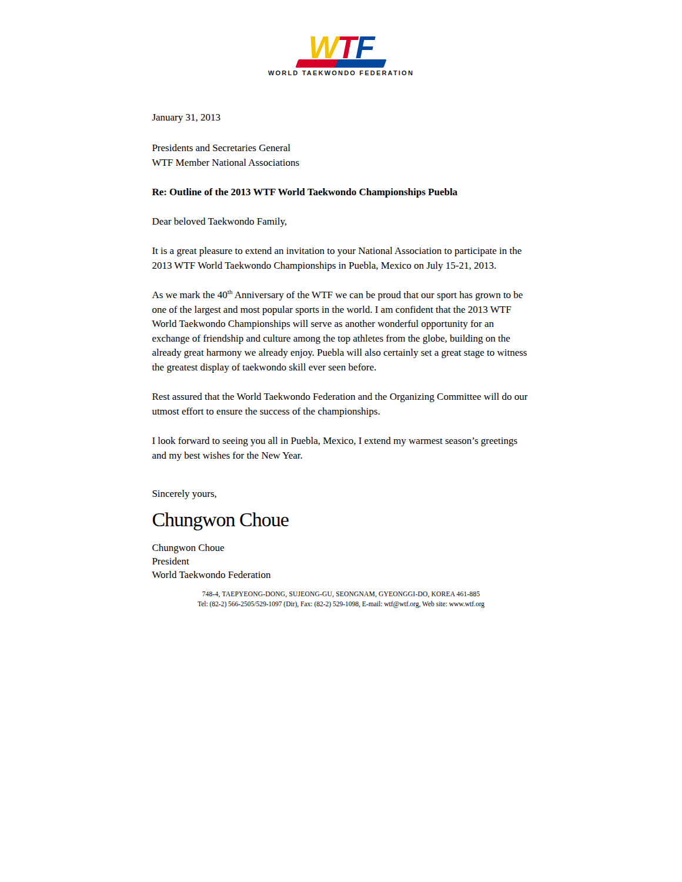WTF
WORLD TAEKWONDO FEDERATION
January 31, 2013
Presidents and Secretaries General
WTF Member National Associations
Re: Outline of the 2013 WTF World Taekwondo Championships Puebla
Dear beloved Taekwondo Family,
It is a great pleasure to extend an invitation to your National Association to participate in the 2013 WTF World Taekwondo Championships in Puebla, Mexico on July 15-21, 2013.
As we mark the 40th Anniversary of the WTF we can be proud that our sport has grown to be one of the largest and most popular sports in the world. I am confident that the 2013 WTF World Taekwondo Championships will serve as another wonderful opportunity for an exchange of friendship and culture among the top athletes from the globe, building on the already great harmony we already enjoy. Puebla will also certainly set a great stage to witness the greatest display of taekwondo skill ever seen before.
Rest assured that the World Taekwondo Federation and the Organizing Committee will do our utmost effort to ensure the success of the championships.
I look forward to seeing you all in Puebla, Mexico, I extend my warmest season’s greetings and my best wishes for the New Year.
Sincerely yours,
Chungwon Choue
Chungwon Choue
President
World Taekwondo Federation
748-4, TAEPYEONG-DONG, SUJEONG-GU, SEONGNAM, GYEONGGI-DO, KOREA 461-885
Tel: (82-2) 566-2505/529-1097 (Dir), Fax: (82-2) 529-1098, E-mail: wtf@wtf.org, Web site: www.wtf.org